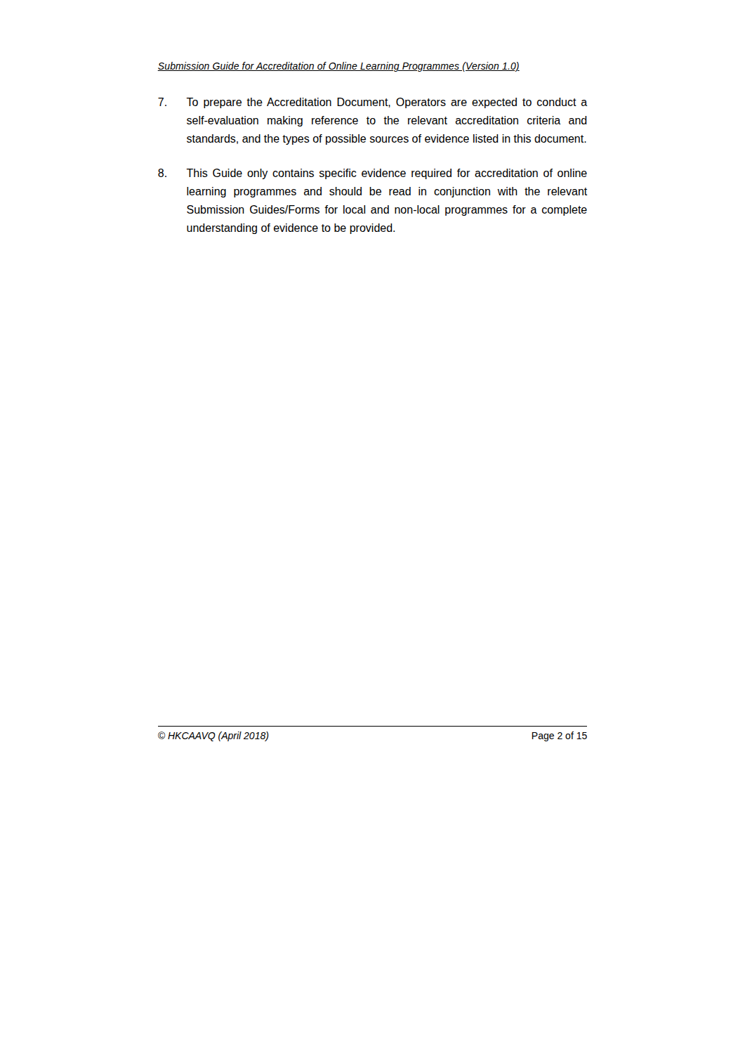Submission Guide for Accreditation of Online Learning Programmes (Version 1.0)
7. To prepare the Accreditation Document, Operators are expected to conduct a self-evaluation making reference to the relevant accreditation criteria and standards, and the types of possible sources of evidence listed in this document.
8. This Guide only contains specific evidence required for accreditation of online learning programmes and should be read in conjunction with the relevant Submission Guides/Forms for local and non-local programmes for a complete understanding of evidence to be provided.
© HKCAAVQ (April 2018) Page 2 of 15